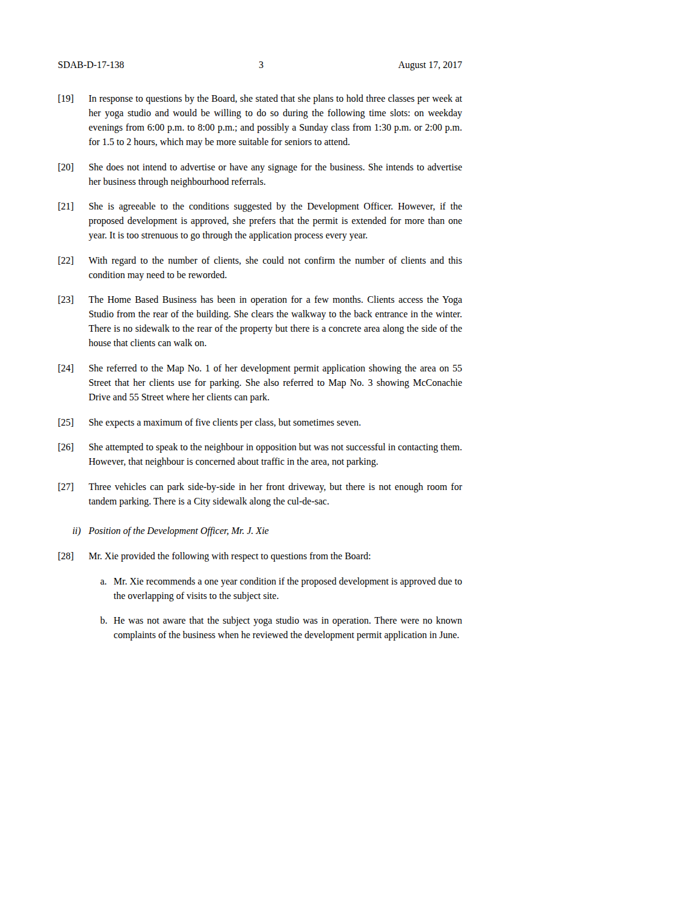SDAB-D-17-138 3 August 17, 2017
[19]
In response to questions by the Board, she stated that she plans to hold three classes per week at her yoga studio and would be willing to do so during the following time slots: on weekday evenings from 6:00 p.m. to 8:00 p.m.; and possibly a Sunday class from 1:30 p.m. or 2:00 p.m. for 1.5 to 2 hours, which may be more suitable for seniors to attend.
[20]
She does not intend to advertise or have any signage for the business. She intends to advertise her business through neighbourhood referrals.
[21]
She is agreeable to the conditions suggested by the Development Officer. However, if the proposed development is approved, she prefers that the permit is extended for more than one year. It is too strenuous to go through the application process every year.
[22]
With regard to the number of clients, she could not confirm the number of clients and this condition may need to be reworded.
[23]
The Home Based Business has been in operation for a few months. Clients access the Yoga Studio from the rear of the building. She clears the walkway to the back entrance in the winter. There is no sidewalk to the rear of the property but there is a concrete area along the side of the house that clients can walk on.
[24]
She referred to the Map No. 1 of her development permit application showing the area on 55 Street that her clients use for parking. She also referred to Map No. 3 showing McConachie Drive and 55 Street where her clients can park.
[25]
She expects a maximum of five clients per class, but sometimes seven.
[26]
She attempted to speak to the neighbour in opposition but was not successful in contacting them. However, that neighbour is concerned about traffic in the area, not parking.
[27]
Three vehicles can park side-by-side in her front driveway, but there is not enough room for tandem parking. There is a City sidewalk along the cul-de-sac.
ii)
Position of the Development Officer, Mr. J. Xie
[28]
Mr. Xie provided the following with respect to questions from the Board:
a.
Mr. Xie recommends a one year condition if the proposed development is approved due to the overlapping of visits to the subject site.
b.
He was not aware that the subject yoga studio was in operation. There were no known complaints of the business when he reviewed the development permit application in June.